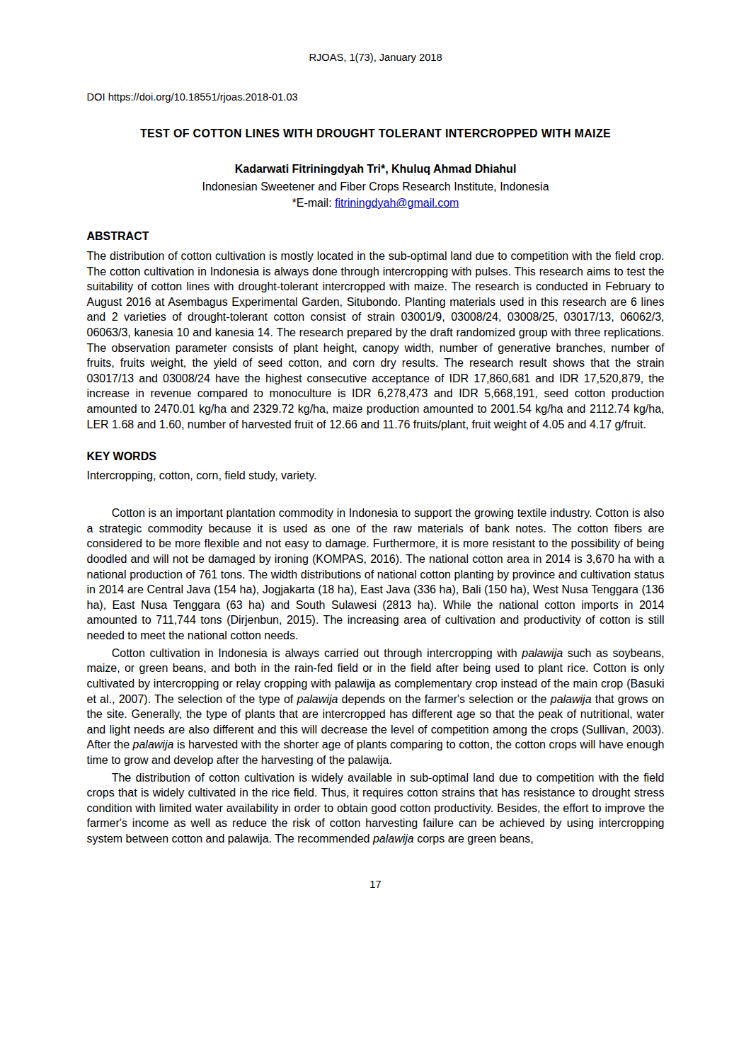RJOAS, 1(73), January 2018
DOI https://doi.org/10.18551/rjoas.2018-01.03
TEST OF COTTON LINES WITH DROUGHT TOLERANT INTERCROPPED WITH MAIZE
Kadarwati Fitriningdyah Tri*, Khuluq Ahmad Dhiahul
Indonesian Sweetener and Fiber Crops Research Institute, Indonesia
*E-mail: fitriningdyah@gmail.com
ABSTRACT
The distribution of cotton cultivation is mostly located in the sub-optimal land due to competition with the field crop. The cotton cultivation in Indonesia is always done through intercropping with pulses. This research aims to test the suitability of cotton lines with drought-tolerant intercropped with maize. The research is conducted in February to August 2016 at Asembagus Experimental Garden, Situbondo. Planting materials used in this research are 6 lines and 2 varieties of drought-tolerant cotton consist of strain 03001/9, 03008/24, 03008/25, 03017/13, 06062/3, 06063/3, kanesia 10 and kanesia 14. The research prepared by the draft randomized group with three replications. The observation parameter consists of plant height, canopy width, number of generative branches, number of fruits, fruits weight, the yield of seed cotton, and corn dry results. The research result shows that the strain 03017/13 and 03008/24 have the highest consecutive acceptance of IDR 17,860,681 and IDR 17,520,879, the increase in revenue compared to monoculture is IDR 6,278,473 and IDR 5,668,191, seed cotton production amounted to 2470.01 kg/ha and 2329.72 kg/ha, maize production amounted to 2001.54 kg/ha and 2112.74 kg/ha, LER 1.68 and 1.60, number of harvested fruit of 12.66 and 11.76 fruits/plant, fruit weight of 4.05 and 4.17 g/fruit.
KEY WORDS
Intercropping, cotton, corn, field study, variety.
Cotton is an important plantation commodity in Indonesia to support the growing textile industry. Cotton is also a strategic commodity because it is used as one of the raw materials of bank notes. The cotton fibers are considered to be more flexible and not easy to damage. Furthermore, it is more resistant to the possibility of being doodled and will not be damaged by ironing (KOMPAS, 2016). The national cotton area in 2014 is 3,670 ha with a national production of 761 tons. The width distributions of national cotton planting by province and cultivation status in 2014 are Central Java (154 ha), Jogjakarta (18 ha), East Java (336 ha), Bali (150 ha), West Nusa Tenggara (136 ha), East Nusa Tenggara (63 ha) and South Sulawesi (2813 ha). While the national cotton imports in 2014 amounted to 711,744 tons (Dirjenbun, 2015). The increasing area of cultivation and productivity of cotton is still needed to meet the national cotton needs.
Cotton cultivation in Indonesia is always carried out through intercropping with palawija such as soybeans, maize, or green beans, and both in the rain-fed field or in the field after being used to plant rice. Cotton is only cultivated by intercropping or relay cropping with palawija as complementary crop instead of the main crop (Basuki et al., 2007). The selection of the type of palawija depends on the farmer's selection or the palawija that grows on the site. Generally, the type of plants that are intercropped has different age so that the peak of nutritional, water and light needs are also different and this will decrease the level of competition among the crops (Sullivan, 2003). After the palawija is harvested with the shorter age of plants comparing to cotton, the cotton crops will have enough time to grow and develop after the harvesting of the palawija.
The distribution of cotton cultivation is widely available in sub-optimal land due to competition with the field crops that is widely cultivated in the rice field. Thus, it requires cotton strains that has resistance to drought stress condition with limited water availability in order to obtain good cotton productivity. Besides, the effort to improve the farmer's income as well as reduce the risk of cotton harvesting failure can be achieved by using intercropping system between cotton and palawija. The recommended palawija corps are green beans,
17